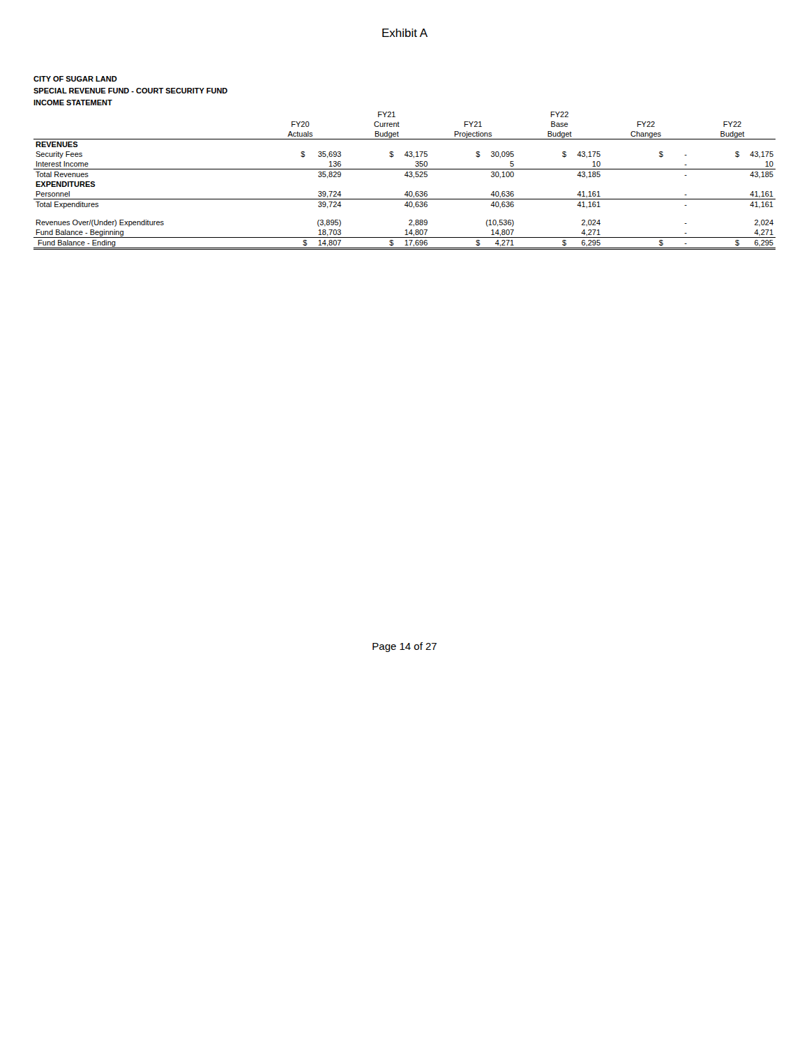Exhibit A
CITY OF SUGAR LAND
SPECIAL REVENUE FUND - COURT SECURITY FUND
INCOME STATEMENT
| | | FY21 | | FY22 | | |
| --- | --- | --- | --- | --- | --- | --- |
| | FY20 | Current | FY21 | Base | FY22 | FY22 |
| | Actuals | Budget | Projections | Budget | Changes | Budget |
| REVENUES | | | | | | |
| Security Fees | $ 35,693 | $ 43,175 | $ 30,095 | $ 43,175 | $ - | $ 43,175 |
| Interest Income | 136 | 350 | 5 | 10 | - | 10 |
| Total Revenues | 35,829 | 43,525 | 30,100 | 43,185 | - | 43,185 |
| EXPENDITURES | | | | | | |
| Personnel | 39,724 | 40,636 | 40,636 | 41,161 | - | 41,161 |
| Total Expenditures | 39,724 | 40,636 | 40,636 | 41,161 | - | 41,161 |
| Revenues Over/(Under) Expenditures | (3,895) | 2,889 | (10,536) | 2,024 | - | 2,024 |
| Fund Balance - Beginning | 18,703 | 14,807 | 14,807 | 4,271 | - | 4,271 |
| Fund Balance - Ending | $ 14,807 | $ 17,696 | $ 4,271 | $ 6,295 | $ - | $ 6,295 |
Page 14 of 27